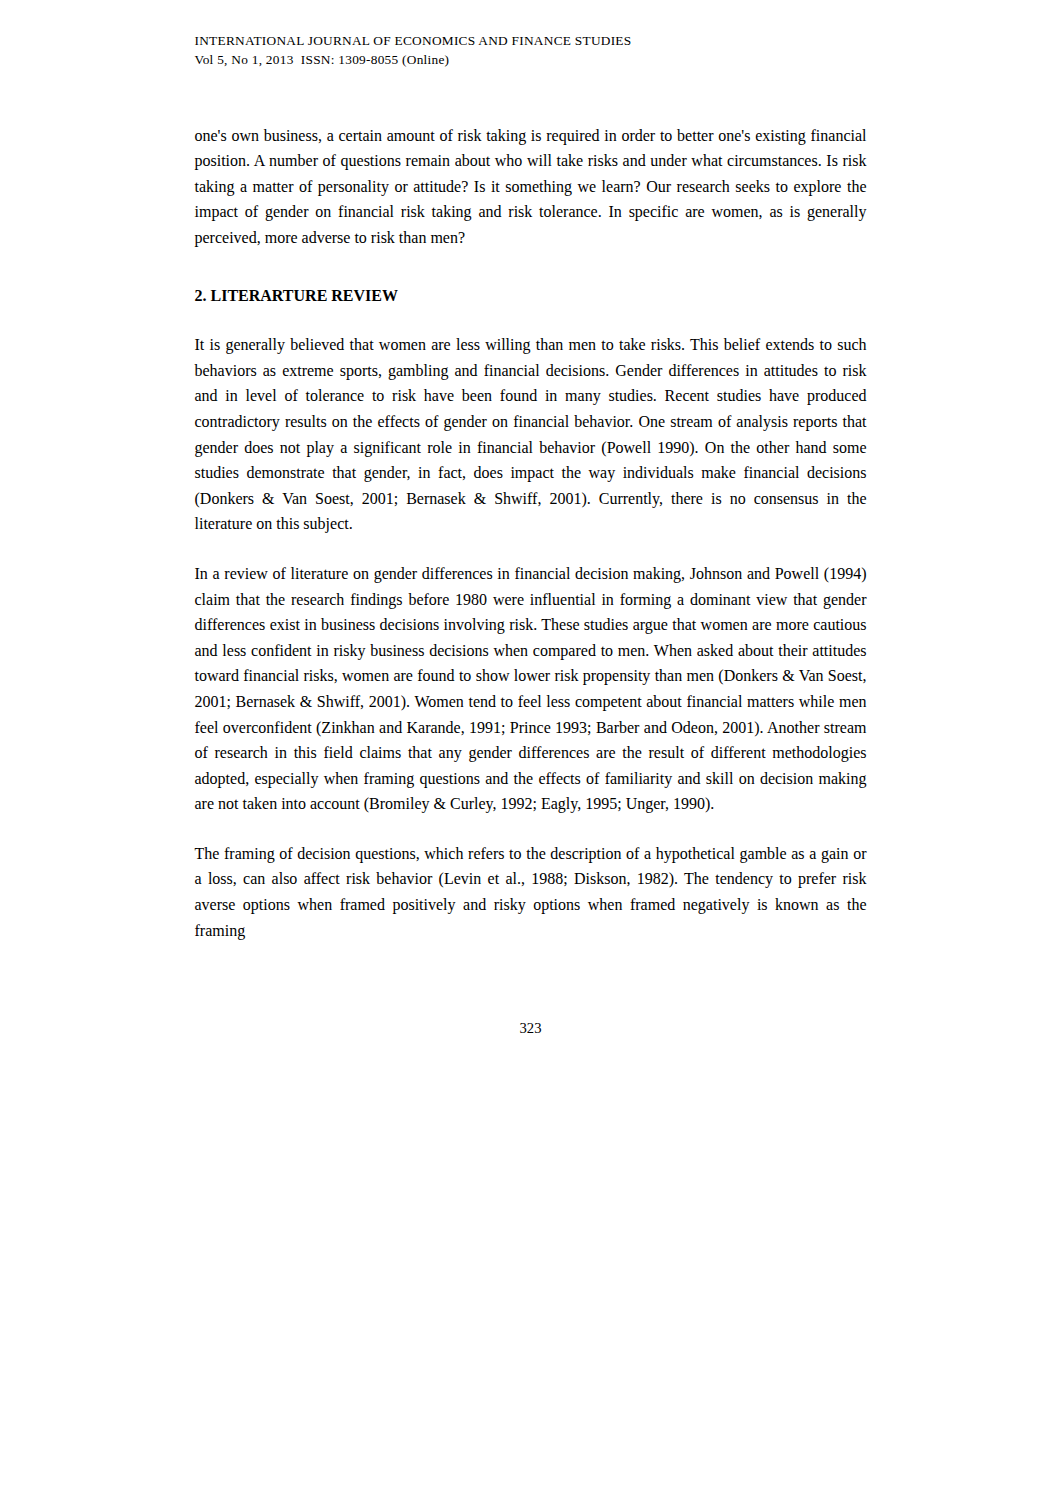INTERNATIONAL JOURNAL OF ECONOMICS AND FINANCE STUDIES
Vol 5, No 1, 2013 ISSN: 1309-8055 (Online)
one's own business, a certain amount of risk taking is required in order to better one's existing financial position. A number of questions remain about who will take risks and under what circumstances. Is risk taking a matter of personality or attitude? Is it something we learn? Our research seeks to explore the impact of gender on financial risk taking and risk tolerance. In specific are women, as is generally perceived, more adverse to risk than men?
2. LITERARTURE REVIEW
It is generally believed that women are less willing than men to take risks. This belief extends to such behaviors as extreme sports, gambling and financial decisions. Gender differences in attitudes to risk and in level of tolerance to risk have been found in many studies. Recent studies have produced contradictory results on the effects of gender on financial behavior. One stream of analysis reports that gender does not play a significant role in financial behavior (Powell 1990). On the other hand some studies demonstrate that gender, in fact, does impact the way individuals make financial decisions (Donkers & Van Soest, 2001; Bernasek & Shwiff, 2001). Currently, there is no consensus in the literature on this subject.
In a review of literature on gender differences in financial decision making, Johnson and Powell (1994) claim that the research findings before 1980 were influential in forming a dominant view that gender differences exist in business decisions involving risk. These studies argue that women are more cautious and less confident in risky business decisions when compared to men. When asked about their attitudes toward financial risks, women are found to show lower risk propensity than men (Donkers & Van Soest, 2001; Bernasek & Shwiff, 2001). Women tend to feel less competent about financial matters while men feel overconfident (Zinkhan and Karande, 1991; Prince 1993; Barber and Odeon, 2001). Another stream of research in this field claims that any gender differences are the result of different methodologies adopted, especially when framing questions and the effects of familiarity and skill on decision making are not taken into account (Bromiley & Curley, 1992; Eagly, 1995; Unger, 1990).
The framing of decision questions, which refers to the description of a hypothetical gamble as a gain or a loss, can also affect risk behavior (Levin et al., 1988; Diskson, 1982). The tendency to prefer risk averse options when framed positively and risky options when framed negatively is known as the framing
323